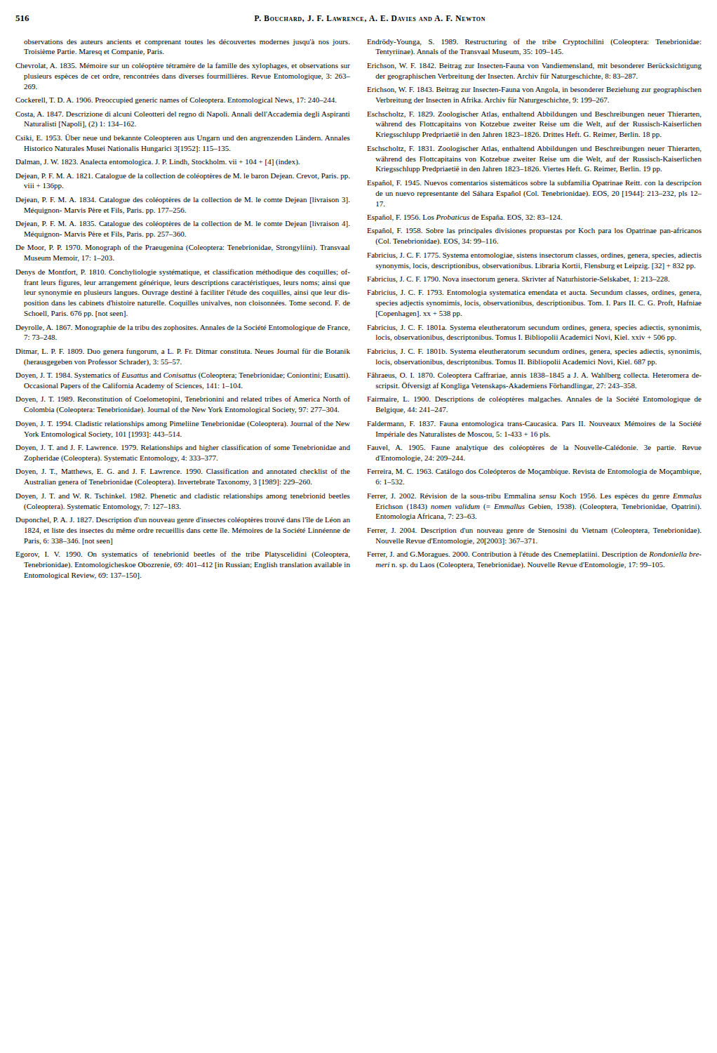516 P. Bouchard, J. F. Lawrence, A. E. Davies and A. F. Newton
observations des auteurs ancients et comprenant toutes les découvertes modernes jusqu'à nos jours. Troisième Partie. Maresq et Companie, Paris.
Chevrolat, A. 1835. Mémoire sur un coléoptère tétramère de la famille des xylophages, et observations sur plusieurs espèces de cet ordre, rencontrées dans diverses fourmillières. Revue Entomologique, 3: 263–269.
Cockerell, T. D. A. 1906. Preoccupied generic names of Coleoptera. Entomological News, 17: 240–244.
Costa, A. 1847. Descrizione di alcuni Coleotteri del regno di Napoli. Annali dell'Accademia degli Aspiranti Naturalisti [Napoli], (2) 1: 134–162.
Csiki, E. 1953. Über neue und bekannte Coleopteren aus Ungarn und den angrenzenden Ländern. Annales Historico Naturales Musei Nationalis Hungarici 3[1952]: 115–135.
Dalman, J. W. 1823. Analecta entomologica. J. P. Lindh, Stockholm. vii + 104 + [4] (index).
Dejean, P. F. M. A. 1821. Catalogue de la collection de coléoptères de M. le baron Dejean. Crevot, Paris. pp. viii + 136pp.
Dejean, P. F. M. A. 1834. Catalogue des coléoptères de la collection de M. le comte Dejean [livraison 3]. Méquignon- Marvis Père et Fils, Paris. pp. 177–256.
Dejean, P. F. M. A. 1835. Catalogue des coléoptères de la collection de M. le comte Dejean [livraison 4]. Méquignon- Marvis Père et Fils, Paris. pp. 257–360.
De Moor, P. P. 1970. Monograph of the Praeugenina (Coleoptera: Tenebrionidae, Strongyliini). Transvaal Museum Memoir, 17: 1–203.
Denys de Montfort, P. 1810. Conchyliologie systématique, et classification méthodique des coquilles; offrant leurs figures, leur arrangement générique, leurs descriptions caractéristiques, leurs noms; ainsi que leur synonymie en plusieurs langues. Ouvrage destiné à faciliter l'étude des coquilles, ainsi que leur disposition dans les cabinets d'histoire naturelle. Coquilles univalves, non cloisonnées. Tome second. F. de Schoell, Paris. 676 pp. [not seen].
Deyrolle, A. 1867. Monographie de la tribu des zophosites. Annales de la Société Entomologique de France, 7: 73–248.
Ditmar, L. P. F. 1809. Duo genera fungorum, a L. P. Fr. Ditmar constituta. Neues Journal für die Botanik (herausgegeben von Professor Schrader), 3: 55–57.
Doyen, J. T. 1984. Systematics of Eusattus and Conisattus (Coleoptera; Tenebrionidae; Coniontini; Eusatti). Occasional Papers of the California Academy of Sciences, 141: 1–104.
Doyen, J. T. 1989. Reconstitution of Coelometopini, Tenebrionini and related tribes of America North of Colombia (Coleoptera: Tenebrionidae). Journal of the New York Entomological Society, 97: 277–304.
Doyen, J. T. 1994. Cladistic relationships among Pimeliine Tenebrionidae (Coleoptera). Journal of the New York Entomological Society, 101 [1993]: 443–514.
Doyen, J. T. and J. F. Lawrence. 1979. Relationships and higher classification of some Tenebrionidae and Zopheridae (Coleoptera). Systematic Entomology, 4: 333–377.
Doyen, J. T., Matthews, E. G. and J. F. Lawrence. 1990. Classification and annotated checklist of the Australian genera of Tenebrionidae (Coleoptera). Invertebrate Taxonomy, 3 [1989]: 229–260.
Doyen, J. T. and W. R. Tschinkel. 1982. Phenetic and cladistic relationships among tenebrionid beetles (Coleoptera). Systematic Entomology, 7: 127–183.
Duponchel, P. A. J. 1827. Description d'un nouveau genre d'insectes coléoptères trouvé dans l'île de Léon an 1824, et liste des insectes du même ordre recueillis dans cette île. Mémoires de la Société Linnéenne de Paris, 6: 338–346. [not seen]
Egorov, I. V. 1990. On systematics of tenebrionid beetles of the tribe Platyscelidini (Coleoptera, Tenebrionidae). Entomologicheskoe Obozrenie, 69: 401–412 [in Russian; English translation available in Entomological Review, 69: 137–150].
Endrödy-Younga, S. 1989. Restructuring of the tribe Cryptochilini (Coleoptera: Tenebrionidae: Tentyriinae). Annals of the Transvaal Museum, 35: 109–145.
Erichson, W. F. 1842. Beitrag zur Insecten-Fauna von Vandiemensland, mit besonderer Berücksichtigung der geographischen Verbreitung der Insecten. Archiv für Naturgeschichte, 8: 83–287.
Erichson, W. F. 1843. Beitrag zur Insecten-Fauna von Angola, in besonderer Beziehung zur geographischen Verbreitung der Insecten in Afrika. Archiv für Naturgeschichte, 9: 199–267.
Eschscholtz, F. 1829. Zoologischer Atlas, enthaltend Abbildungen und Beschreibungen neuer Thierarten, während des Flottcapitains von Kotzebue zweiter Reise um die Welt, auf der Russisch-Kaiserlichen Kriegsschlupp Predpriaetië in den Jahren 1823–1826. Drittes Heft. G. Reimer, Berlin. 18 pp.
Eschscholtz, F. 1831. Zoologischer Atlas, enthaltend Abbildungen und Beschreibungen neuer Thierarten, während des Flottcapitains von Kotzebue zweiter Reise um die Welt, auf der Russisch-Kaiserlichen Kriegsschlupp Predpriaetië in den Jahren 1823–1826. Viertes Heft. G. Reimer, Berlin. 19 pp.
Español, F. 1945. Nuevos comentarios sistemáticos sobre la subfamilia Opatrinae Reitt. con la descripcíon de un nuevo representante del Sáhara Español (Col. Tenebrionidae). EOS, 20 [1944]: 213–232, pls 12–17.
Español, F. 1956. Los Probaticus de España. EOS, 32: 83–124.
Español, F. 1958. Sobre las principales divisiones propuestas por Koch para los Opatrinae pan-africanos (Col. Tenebrionidae). EOS, 34: 99–116.
Fabricius, J. C. F. 1775. Systema entomologiae, sistens insectorum classes, ordines, genera, species, adiectis synonymis, locis, descriptionibus, observationibus. Libraria Kortii, Flensburg et Leipzig. [32] + 832 pp.
Fabricius, J. C. F. 1790. Nova insectorum genera. Skrivter af Naturhistorie-Selskabet, 1: 213–228.
Fabricius, J. C. F. 1793. Entomologia systematica emendata et aucta. Secundum classes, ordines, genera, species adjectis synomimis, locis, observationibus, descriptionibus. Tom. I. Pars II. C. G. Proft, Hafniae [Copenhagen]. xx + 538 pp.
Fabricius, J. C. F. 1801a. Systema eleutheratorum secundum ordines, genera, species adiectis, synonimis, locis, observationibus, descriptonibus. Tomus I. Bibliopolii Academici Novi, Kiel. xxiv + 506 pp.
Fabricius, J. C. F. 1801b. Systema eleutheratorum secundum ordines, genera, species adiectis, synonimis, locis, observationibus, descriptonibus. Tomus II. Bibliopolii Academici Novi, Kiel. 687 pp.
Fåhraeus, O. I. 1870. Coleoptera Caffrariae, annis 1838–1845 a J. A. Wahlberg collecta. Heteromera descripsit. Öfversigt af Kongliga Vetenskaps-Akademiens Förhandlingar, 27: 243–358.
Fairmaire, L. 1900. Descriptions de coléoptères malgaches. Annales de la Société Entomologique de Belgique, 44: 241–247.
Faldermann, F. 1837. Fauna entomologica trans-Caucasica. Pars II. Nouveaux Mémoires de la Société Impériale des Naturalistes de Moscou, 5: 1-433 + 16 pls.
Fauvel, A. 1905. Faune analytique des coléoptères de la Nouvelle-Calédonie. 3e partie. Revue d'Entomologie, 24: 209–244.
Ferreira, M. C. 1963. Catálogo dos Coleópteros de Moçambique. Revista de Entomologia de Moçambique, 6: 1–532.
Ferrer, J. 2002. Révision de la sous-tribu Emmalina sensu Koch 1956. Les espèces du genre Emmalus Erichson (1843) nomen validum (= Emmallus Gebien, 1938). (Coleoptera, Tenebrionidae, Opatrini). Entomologia Africana, 7: 23–63.
Ferrer, J. 2004. Description d'un nouveau genre de Stenosini du Vietnam (Coleoptera, Tenebrionidae). Nouvelle Revue d'Entomologie, 20[2003]: 367–371.
Ferrer, J. and G.Moragues. 2000. Contribution à l'étude des Cnemeplatiini. Description de Rondoniella bremeri n. sp. du Laos (Coleoptera, Tenebrionidae). Nouvelle Revue d'Entomologie, 17: 99–105.